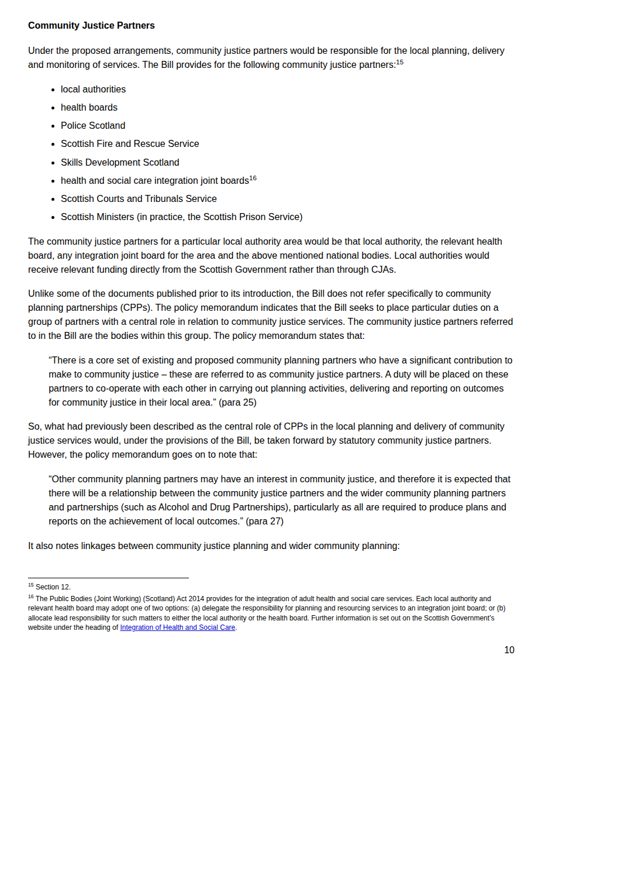Community Justice Partners
Under the proposed arrangements, community justice partners would be responsible for the local planning, delivery and monitoring of services. The Bill provides for the following community justice partners:15
local authorities
health boards
Police Scotland
Scottish Fire and Rescue Service
Skills Development Scotland
health and social care integration joint boards16
Scottish Courts and Tribunals Service
Scottish Ministers (in practice, the Scottish Prison Service)
The community justice partners for a particular local authority area would be that local authority, the relevant health board, any integration joint board for the area and the above mentioned national bodies. Local authorities would receive relevant funding directly from the Scottish Government rather than through CJAs.
Unlike some of the documents published prior to its introduction, the Bill does not refer specifically to community planning partnerships (CPPs). The policy memorandum indicates that the Bill seeks to place particular duties on a group of partners with a central role in relation to community justice services. The community justice partners referred to in the Bill are the bodies within this group. The policy memorandum states that:
“There is a core set of existing and proposed community planning partners who have a significant contribution to make to community justice – these are referred to as community justice partners. A duty will be placed on these partners to co-operate with each other in carrying out planning activities, delivering and reporting on outcomes for community justice in their local area.” (para 25)
So, what had previously been described as the central role of CPPs in the local planning and delivery of community justice services would, under the provisions of the Bill, be taken forward by statutory community justice partners. However, the policy memorandum goes on to note that:
“Other community planning partners may have an interest in community justice, and therefore it is expected that there will be a relationship between the community justice partners and the wider community planning partners and partnerships (such as Alcohol and Drug Partnerships), particularly as all are required to produce plans and reports on the achievement of local outcomes.” (para 27)
It also notes linkages between community justice planning and wider community planning:
15 Section 12.
16 The Public Bodies (Joint Working) (Scotland) Act 2014 provides for the integration of adult health and social care services. Each local authority and relevant health board may adopt one of two options: (a) delegate the responsibility for planning and resourcing services to an integration joint board; or (b) allocate lead responsibility for such matters to either the local authority or the health board. Further information is set out on the Scottish Government’s website under the heading of Integration of Health and Social Care.
10